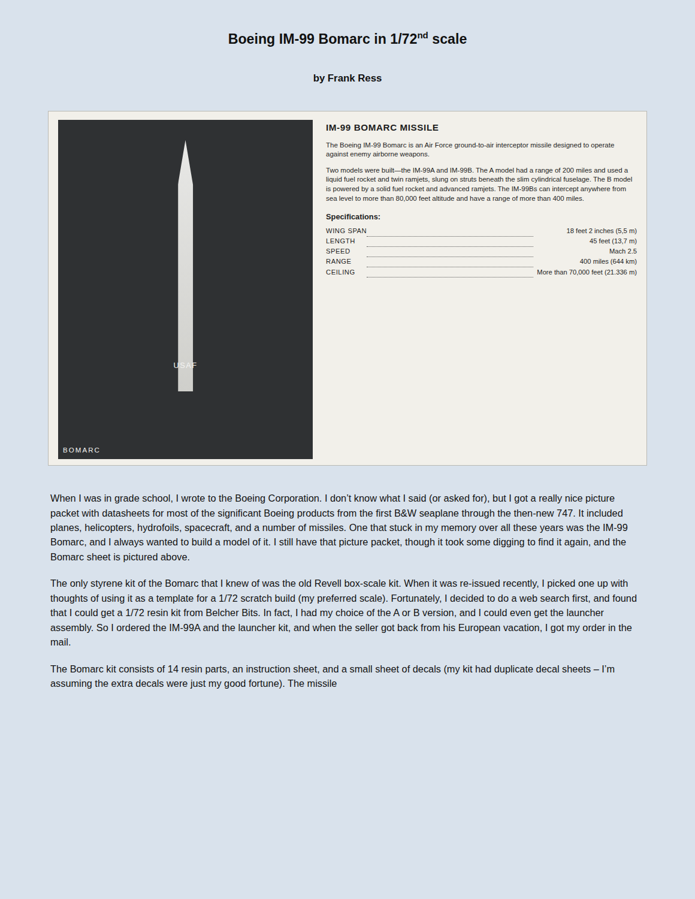Boeing IM-99 Bomarc in 1/72nd scale
by Frank Ress
USAF BOMARC
IM-99 BOMARC MISSILE
The Boeing IM-99 Bomarc is an Air Force ground-to-air interceptor missile designed to operate against enemy airborne weapons.
Two models were built—the IM-99A and IM-99B. The A model had a range of 200 miles and used a liquid fuel rocket and twin ramjets, slung on struts beneath the slim cylindrical fuselage. The B model is powered by a solid fuel rocket and advanced ramjets. The IM-99Bs can intercept anywhere from sea level to more than 80,000 feet altitude and have a range of more than 400 miles.
Specifications:
| WING SPAN | | 18 feet 2 inches (5,5 m) |
| LENGTH | | 45 feet (13,7 m) |
| SPEED | | Mach 2.5 |
| RANGE | | 400 miles (644 km) |
| CEILING | | More than 70,000 feet (21.336 m) |
When I was in grade school, I wrote to the Boeing Corporation. I don’t know what I said (or asked for), but I got a really nice picture packet with datasheets for most of the significant Boeing products from the first B&W seaplane through the then-new 747. It included planes, helicopters, hydrofoils, spacecraft, and a number of missiles. One that stuck in my memory over all these years was the IM-99 Bomarc, and I always wanted to build a model of it. I still have that picture packet, though it took some digging to find it again, and the Bomarc sheet is pictured above.
The only styrene kit of the Bomarc that I knew of was the old Revell box-scale kit. When it was re-issued recently, I picked one up with thoughts of using it as a template for a 1/72 scratch build (my preferred scale). Fortunately, I decided to do a web search first, and found that I could get a 1/72 resin kit from Belcher Bits. In fact, I had my choice of the A or B version, and I could even get the launcher assembly. So I ordered the IM-99A and the launcher kit, and when the seller got back from his European vacation, I got my order in the mail.
The Bomarc kit consists of 14 resin parts, an instruction sheet, and a small sheet of decals (my kit had duplicate decal sheets – I’m assuming the extra decals were just my good fortune). The missile